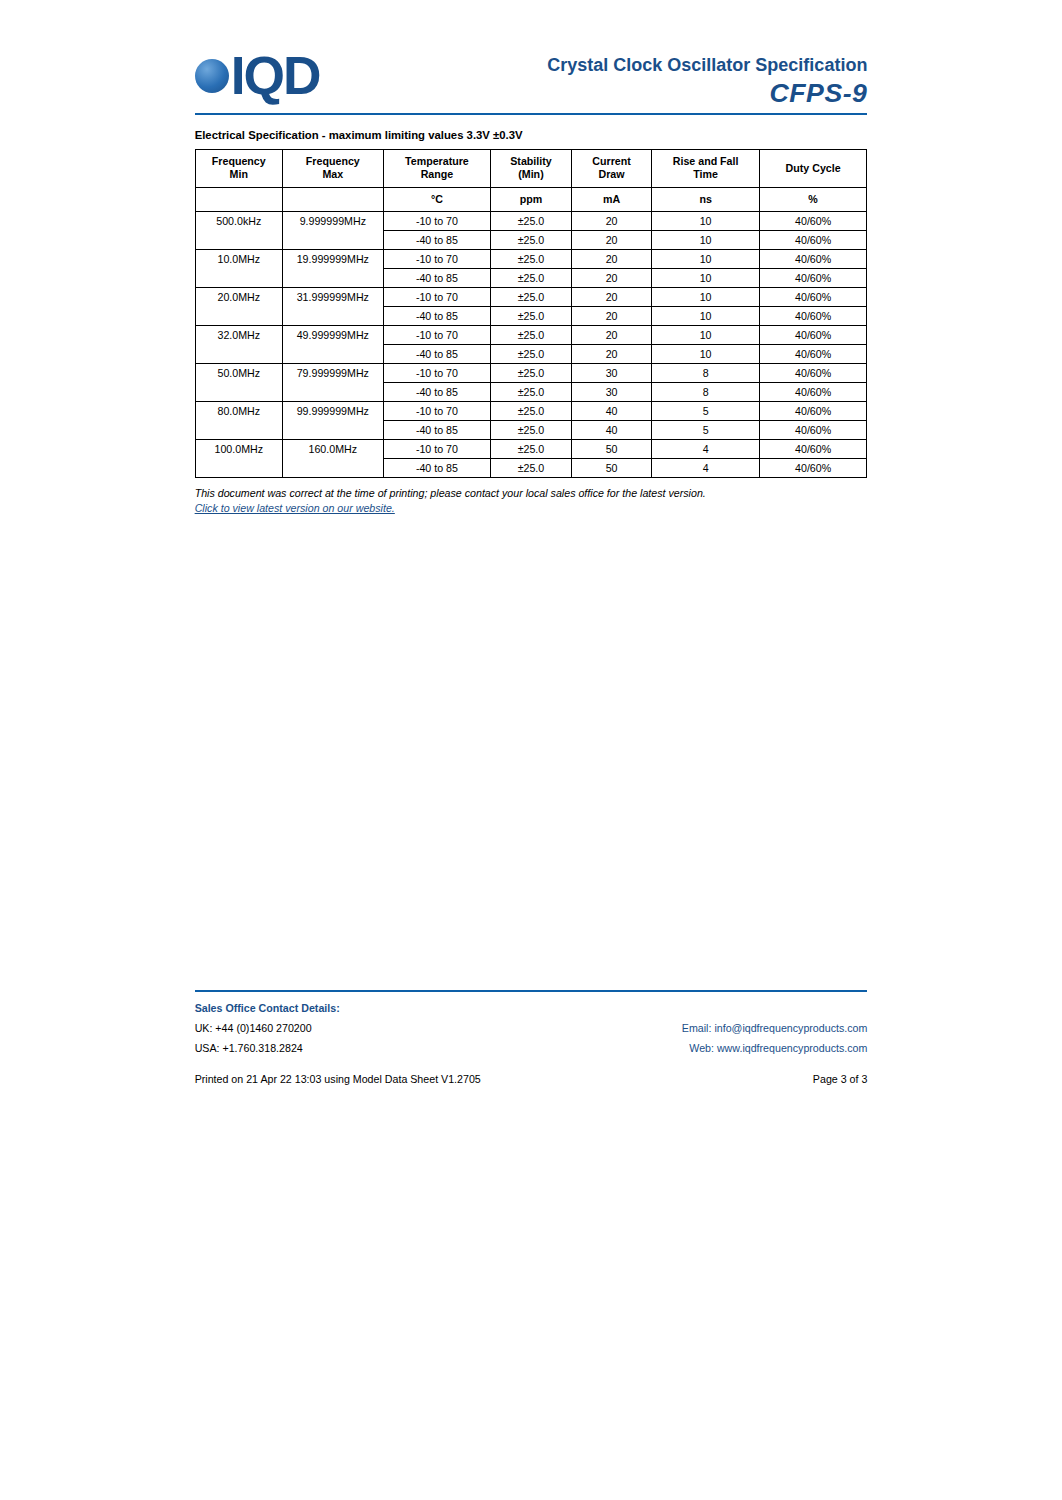IQD
Crystal Clock Oscillator Specification
CFPS-9
Electrical Specification - maximum limiting values 3.3V ±0.3V
| Frequency Min | Frequency Max | Temperature Range | Stability (Min) | Current Draw | Rise and Fall Time | Duty Cycle |
| --- | --- | --- | --- | --- | --- | --- |
| | | °C | ppm | mA | ns | % |
| 500.0kHz | 9.999999MHz | -10 to 70 | ±25.0 | 20 | 10 | 40/60% |
| | | -40 to 85 | ±25.0 | 20 | 10 | 40/60% |
| 10.0MHz | 19.999999MHz | -10 to 70 | ±25.0 | 20 | 10 | 40/60% |
| | | -40 to 85 | ±25.0 | 20 | 10 | 40/60% |
| 20.0MHz | 31.999999MHz | -10 to 70 | ±25.0 | 20 | 10 | 40/60% |
| | | -40 to 85 | ±25.0 | 20 | 10 | 40/60% |
| 32.0MHz | 49.999999MHz | -10 to 70 | ±25.0 | 20 | 10 | 40/60% |
| | | -40 to 85 | ±25.0 | 20 | 10 | 40/60% |
| 50.0MHz | 79.999999MHz | -10 to 70 | ±25.0 | 30 | 8 | 40/60% |
| | | -40 to 85 | ±25.0 | 30 | 8 | 40/60% |
| 80.0MHz | 99.999999MHz | -10 to 70 | ±25.0 | 40 | 5 | 40/60% |
| | | -40 to 85 | ±25.0 | 40 | 5 | 40/60% |
| 100.0MHz | 160.0MHz | -10 to 70 | ±25.0 | 50 | 4 | 40/60% |
| | | -40 to 85 | ±25.0 | 50 | 4 | 40/60% |
This document was correct at the time of printing; please contact your local sales office for the latest version.
Click to view latest version on our website.
Sales Office Contact Details:
UK: +44 (0)1460 270200
USA: +1.760.318.2824
Email: info@iqdfrequencyproducts.com
Web: www.iqdfrequencyproducts.com
Printed on 21 Apr 22 13:03 using Model Data Sheet V1.2705
Page 3 of 3